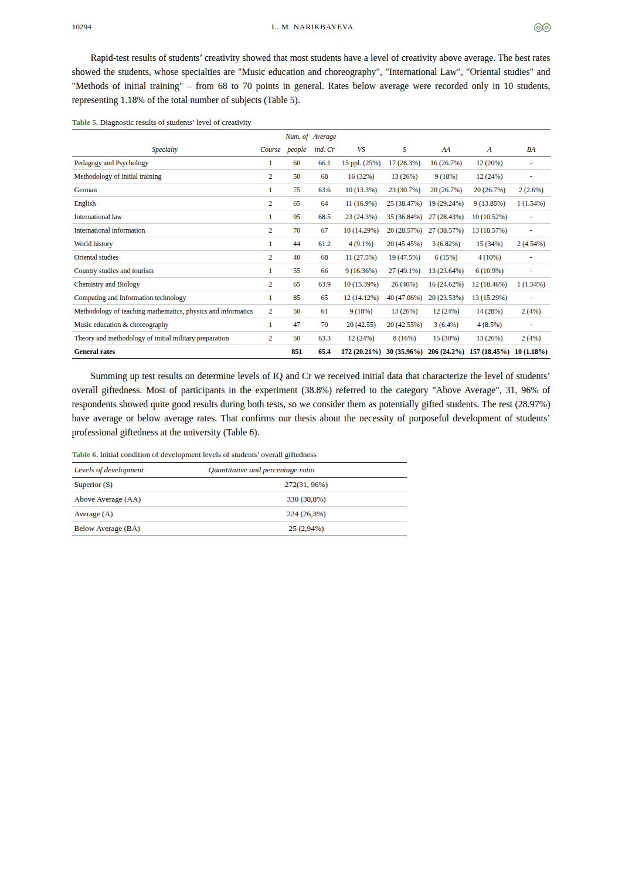10294 L. M. NARIKBAYEVA ◎◎
Rapid-test results of students’ creativity showed that most students have a level of creativity above average. The best rates showed the students, whose specialties are "Music education and choreography", "International Law", "Oriental studies" and "Methods of initial training" – from 68 to 70 points in general. Rates below average were recorded only in 10 students, representing 1.18% of the total number of subjects (Table 5).
Table 5. Diagnostic results of students’ level of creativity
| | | Num. of | Average | | | | | |
| --- | --- | --- | --- | --- | --- | --- | --- | --- |
| Specialty | Course | people | ind. Cr | VS | S | AA | A | BA |
| Pedagogy and Psychology | 1 | 60 | 66.1 | 15 ppl. (25%) | 17 (28.3%) | 16 (26.7%) | 12 (20%) | - |
| Methodology of initial training | 2 | 50 | 68 | 16 (32%) | 13 (26%) | 9 (18%) | 12 (24%) | - |
| German | 1 | 75 | 63.6 | 10 (13.3%) | 23 (30.7%) | 20 (26.7%) | 20 (26.7%) | 2 (2.6%) |
| English | 2 | 65 | 64 | 11 (16.9%) | 25 (38.47%) | 19 (29.24%) | 9 (13.85%) | 1 (1.54%) |
| International law | 1 | 95 | 68.5 | 23 (24.3%) | 35 (36.84%) | 27 (28.43%) | 10 (10.52%) | - |
| International information | 2 | 70 | 67 | 10 (14.29%) | 20 (28.57%) | 27 (38.57%) | 13 (18.57%) | - |
| World history | 1 | 44 | 61.2 | 4 (9.1%) | 20 (45.45%) | 3 (6.82%) | 15 (34%) | 2 (4.54%) |
| Oriental studies | 2 | 40 | 68 | 11 (27.5%) | 19 (47.5%) | 6 (15%) | 4 (10%) | - |
| Country studies and tourism | 1 | 55 | 66 | 9 (16.36%) | 27 (49.1%) | 13 (23.64%) | 6 (10.9%) | - |
| Chemistry and Biology | 2 | 65 | 63.9 | 10 (15.39%) | 26 (40%) | 16 (24.62%) | 12 (18.46%) | 1 (1.54%) |
| Computing and Information technology | 1 | 85 | 65 | 12 (14.12%) | 40 (47.06%) | 20 (23.53%) | 13 (15.29%) | - |
| Methodology of teaching mathematics, physics and informatics | 2 | 50 | 61 | 9 (18%) | 13 (26%) | 12 (24%) | 14 (28%) | 2 (4%) |
| Music education & choreography | 1 | 47 | 70 | 20 (42.55) | 20 (42.55%) | 3 (6.4%) | 4 (8.5%) | - |
| Theory and methodology of initial military preparation | 2 | 50 | 63.3 | 12 (24%) | 8 (16%) | 15 (30%) | 13 (26%) | 2 (4%) |
| General rates | | 851 | 65.4 | 172 (20.21%) | 30 (35.96%) | 206 (24.2%) | 157 (18.45%) | 10 (1.18%) |
Summing up test results on determine levels of IQ and Cr we received initial data that characterize the level of students’ overall giftedness. Most of participants in the experiment (38.8%) referred to the category "Above Average", 31, 96% of respondents showed quite good results during both tests, so we consider them as potentially gifted students. The rest (28.97%) have average or below average rates. That confirms our thesis about the necessity of purposeful development of students’ professional giftedness at the university (Table 6).
Table 6. Initial condition of development levels of students’ overall giftedness
| Levels of development | Quantitative and percentage ratio |
| --- | --- |
| Superior (S) | 272(31, 96%) |
| Above Average (AA) | 330 (38,8%) |
| Average (A) | 224 (26,3%) |
| Below Average (BA) | 25 (2,94%) |